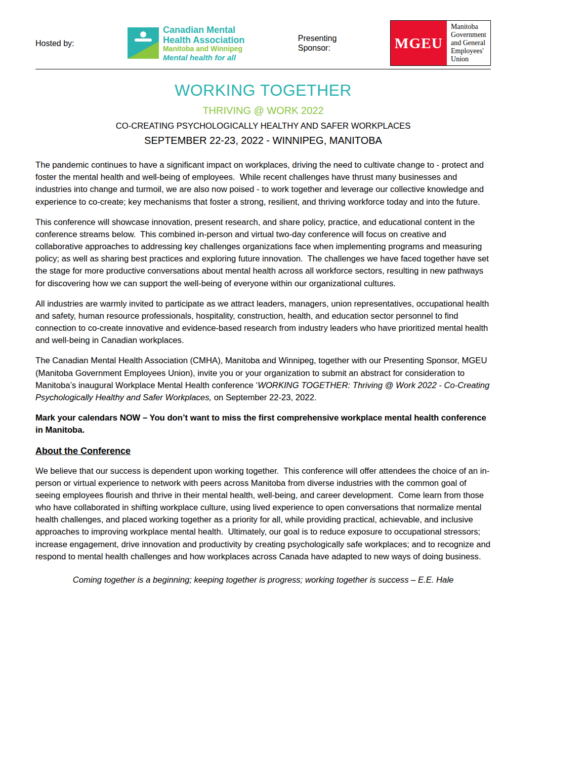Hosted by:
Canadian Mental
Health Association
Manitoba and Winnipeg
Mental health for all
Presenting
Sponsor:
MGEU
Manitoba Government and General Employees' Union
WORKING TOGETHER
THRIVING @ WORK 2022
CO-CREATING PSYCHOLOGICALLY HEALTHY AND SAFER WORKPLACES
SEPTEMBER 22-23, 2022 - WINNIPEG, MANITOBA
The pandemic continues to have a significant impact on workplaces, driving the need to cultivate change to - protect and foster the mental health and well-being of employees. While recent challenges have thrust many businesses and industries into change and turmoil, we are also now poised - to work together and leverage our collective knowledge and experience to co-create; key mechanisms that foster a strong, resilient, and thriving workforce today and into the future.
This conference will showcase innovation, present research, and share policy, practice, and educational content in the conference streams below. This combined in-person and virtual two-day conference will focus on creative and collaborative approaches to addressing key challenges organizations face when implementing programs and measuring policy; as well as sharing best practices and exploring future innovation. The challenges we have faced together have set the stage for more productive conversations about mental health across all workforce sectors, resulting in new pathways for discovering how we can support the well-being of everyone within our organizational cultures.
All industries are warmly invited to participate as we attract leaders, managers, union representatives, occupational health and safety, human resource professionals, hospitality, construction, health, and education sector personnel to find connection to co-create innovative and evidence-based research from industry leaders who have prioritized mental health and well-being in Canadian workplaces.
The Canadian Mental Health Association (CMHA), Manitoba and Winnipeg, together with our Presenting Sponsor, MGEU (Manitoba Government Employees Union), invite you or your organization to submit an abstract for consideration to Manitoba’s inaugural Workplace Mental Health conference ‘WORKING TOGETHER: Thriving @ Work 2022 - Co-Creating Psychologically Healthy and Safer Workplaces, on September 22-23, 2022.
Mark your calendars NOW – You don’t want to miss the first comprehensive workplace mental health conference in Manitoba.
About the Conference
We believe that our success is dependent upon working together. This conference will offer attendees the choice of an in-person or virtual experience to network with peers across Manitoba from diverse industries with the common goal of seeing employees flourish and thrive in their mental health, well-being, and career development. Come learn from those who have collaborated in shifting workplace culture, using lived experience to open conversations that normalize mental health challenges, and placed working together as a priority for all, while providing practical, achievable, and inclusive approaches to improving workplace mental health. Ultimately, our goal is to reduce exposure to occupational stressors; increase engagement, drive innovation and productivity by creating psychologically safe workplaces; and to recognize and respond to mental health challenges and how workplaces across Canada have adapted to new ways of doing business.
Coming together is a beginning; keeping together is progress; working together is success – E.E. Hale